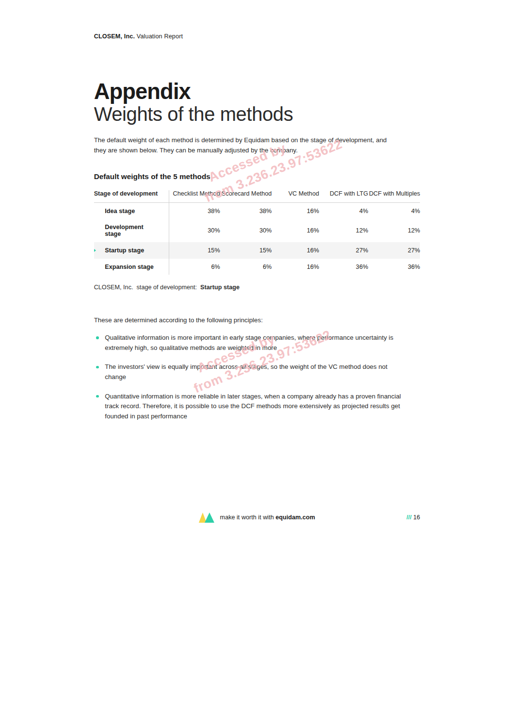CLOSEM, Inc. Valuation Report
Appendix
Weights of the methods
The default weight of each method is determined by Equidam based on the stage of development, and they are shown below. They can be manually adjusted by the company.
Default weights of the 5 methods
| Stage of development | Checklist Method | Scorecard Method | VC Method | DCF with LTG | DCF with Multiples |
| --- | --- | --- | --- | --- | --- |
| Idea stage | 38% | 38% | 16% | 4% | 4% |
| Development stage | 30% | 30% | 16% | 12% | 12% |
| Startup stage | 15% | 15% | 16% | 27% | 27% |
| Expansion stage | 6% | 6% | 16% | 36% | 36% |
CLOSEM, Inc. stage of development: Startup stage
These are determined according to the following principles:
Qualitative information is more important in early stage companies, where performance uncertainty is extremely high, so qualitative methods are weighted in more
The investors' view is equally important across all stages, so the weight of the VC method does not change
Quantitative information is more reliable in later stages, when a company already has a proven financial track record. Therefore, it is possible to use the DCF methods more extensively as projected results get founded in past performance
Accessed byfrom 3.236.23.97:53622
Accessed byfrom 3.236.23.97:53622
make it worth it with equidam.com
/// 16